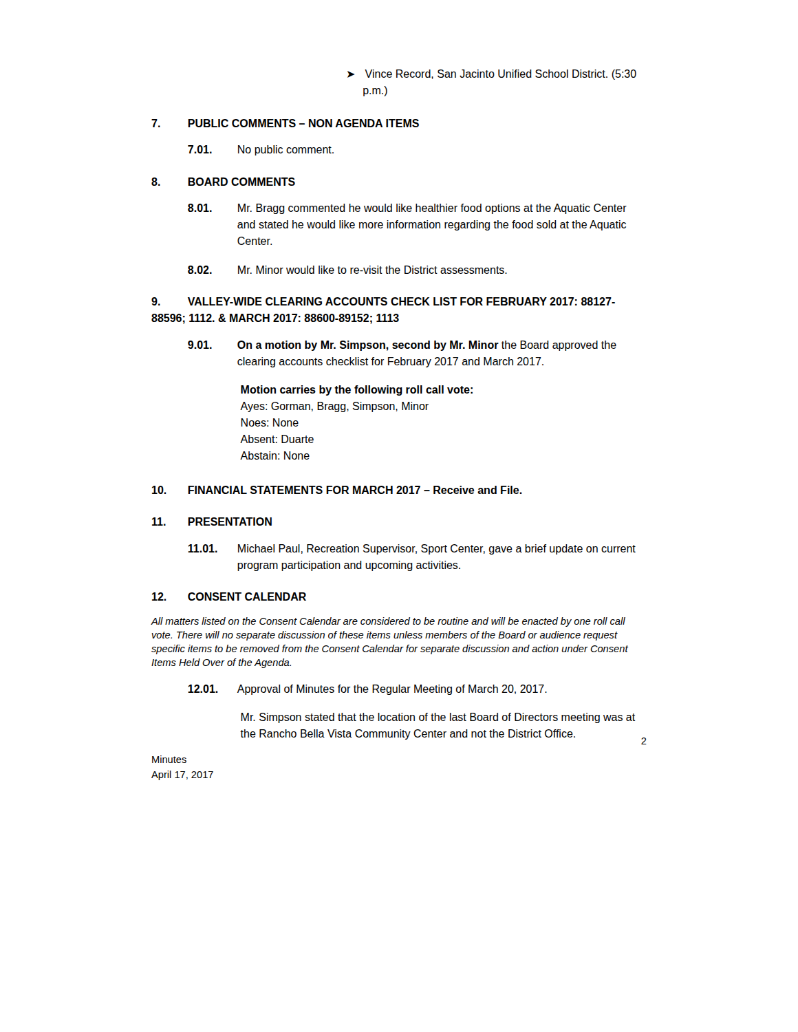➤Vince Record, San Jacinto Unified School District. (5:30 p.m.)
7. PUBLIC COMMENTS – NON AGENDA ITEMS
7.01. No public comment.
8. BOARD COMMENTS
8.01. Mr. Bragg commented he would like healthier food options at the Aquatic Center and stated he would like more information regarding the food sold at the Aquatic Center.
8.02. Mr. Minor would like to re-visit the District assessments.
9. VALLEY-WIDE CLEARING ACCOUNTS CHECK LIST FOR FEBRUARY 2017: 88127-88596; 1112. & MARCH 2017: 88600-89152; 1113
9.01. On a motion by Mr. Simpson, second by Mr. Minor the Board approved the clearing accounts checklist for February 2017 and March 2017.
Motion carries by the following roll call vote:
Ayes: Gorman, Bragg, Simpson, Minor
Noes: None
Absent: Duarte
Abstain: None
10. FINANCIAL STATEMENTS FOR MARCH 2017 – Receive and File.
11. PRESENTATION
11.01. Michael Paul, Recreation Supervisor, Sport Center, gave a brief update on current program participation and upcoming activities.
12. CONSENT CALENDAR
All matters listed on the Consent Calendar are considered to be routine and will be enacted by one roll call vote. There will no separate discussion of these items unless members of the Board or audience request specific items to be removed from the Consent Calendar for separate discussion and action under Consent Items Held Over of the Agenda.
12.01. Approval of Minutes for the Regular Meeting of March 20, 2017.
Mr. Simpson stated that the location of the last Board of Directors meeting was at the Rancho Bella Vista Community Center and not the District Office.
2
Minutes
April 17, 2017